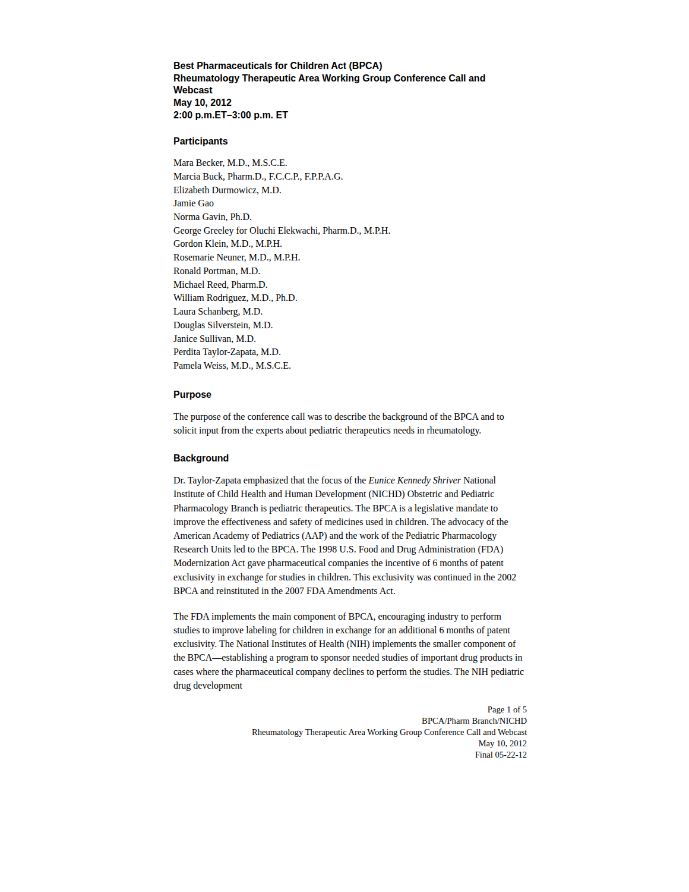Best Pharmaceuticals for Children Act (BPCA)
Rheumatology Therapeutic Area Working Group Conference Call and Webcast
May 10, 2012
2:00 p.m.ET–3:00 p.m. ET
Participants
Mara Becker, M.D., M.S.C.E.
Marcia Buck, Pharm.D., F.C.C.P., F.P.P.A.G.
Elizabeth Durmowicz, M.D.
Jamie Gao
Norma Gavin, Ph.D.
George Greeley for Oluchi Elekwachi, Pharm.D., M.P.H.
Gordon Klein, M.D., M.P.H.
Rosemarie Neuner, M.D., M.P.H.
Ronald Portman, M.D.
Michael Reed, Pharm.D.
William Rodriguez, M.D., Ph.D.
Laura Schanberg, M.D.
Douglas Silverstein, M.D.
Janice Sullivan, M.D.
Perdita Taylor-Zapata, M.D.
Pamela Weiss, M.D., M.S.C.E.
Purpose
The purpose of the conference call was to describe the background of the BPCA and to solicit input from the experts about pediatric therapeutics needs in rheumatology.
Background
Dr. Taylor-Zapata emphasized that the focus of the Eunice Kennedy Shriver National Institute of Child Health and Human Development (NICHD) Obstetric and Pediatric Pharmacology Branch is pediatric therapeutics. The BPCA is a legislative mandate to improve the effectiveness and safety of medicines used in children. The advocacy of the American Academy of Pediatrics (AAP) and the work of the Pediatric Pharmacology Research Units led to the BPCA. The 1998 U.S. Food and Drug Administration (FDA) Modernization Act gave pharmaceutical companies the incentive of 6 months of patent exclusivity in exchange for studies in children. This exclusivity was continued in the 2002 BPCA and reinstituted in the 2007 FDA Amendments Act.
The FDA implements the main component of BPCA, encouraging industry to perform studies to improve labeling for children in exchange for an additional 6 months of patent exclusivity. The National Institutes of Health (NIH) implements the smaller component of the BPCA—establishing a program to sponsor needed studies of important drug products in cases where the pharmaceutical company declines to perform the studies. The NIH pediatric drug development
Page 1 of 5
BPCA/Pharm Branch/NICHD
Rheumatology Therapeutic Area Working Group Conference Call and Webcast
May 10, 2012
Final 05-22-12